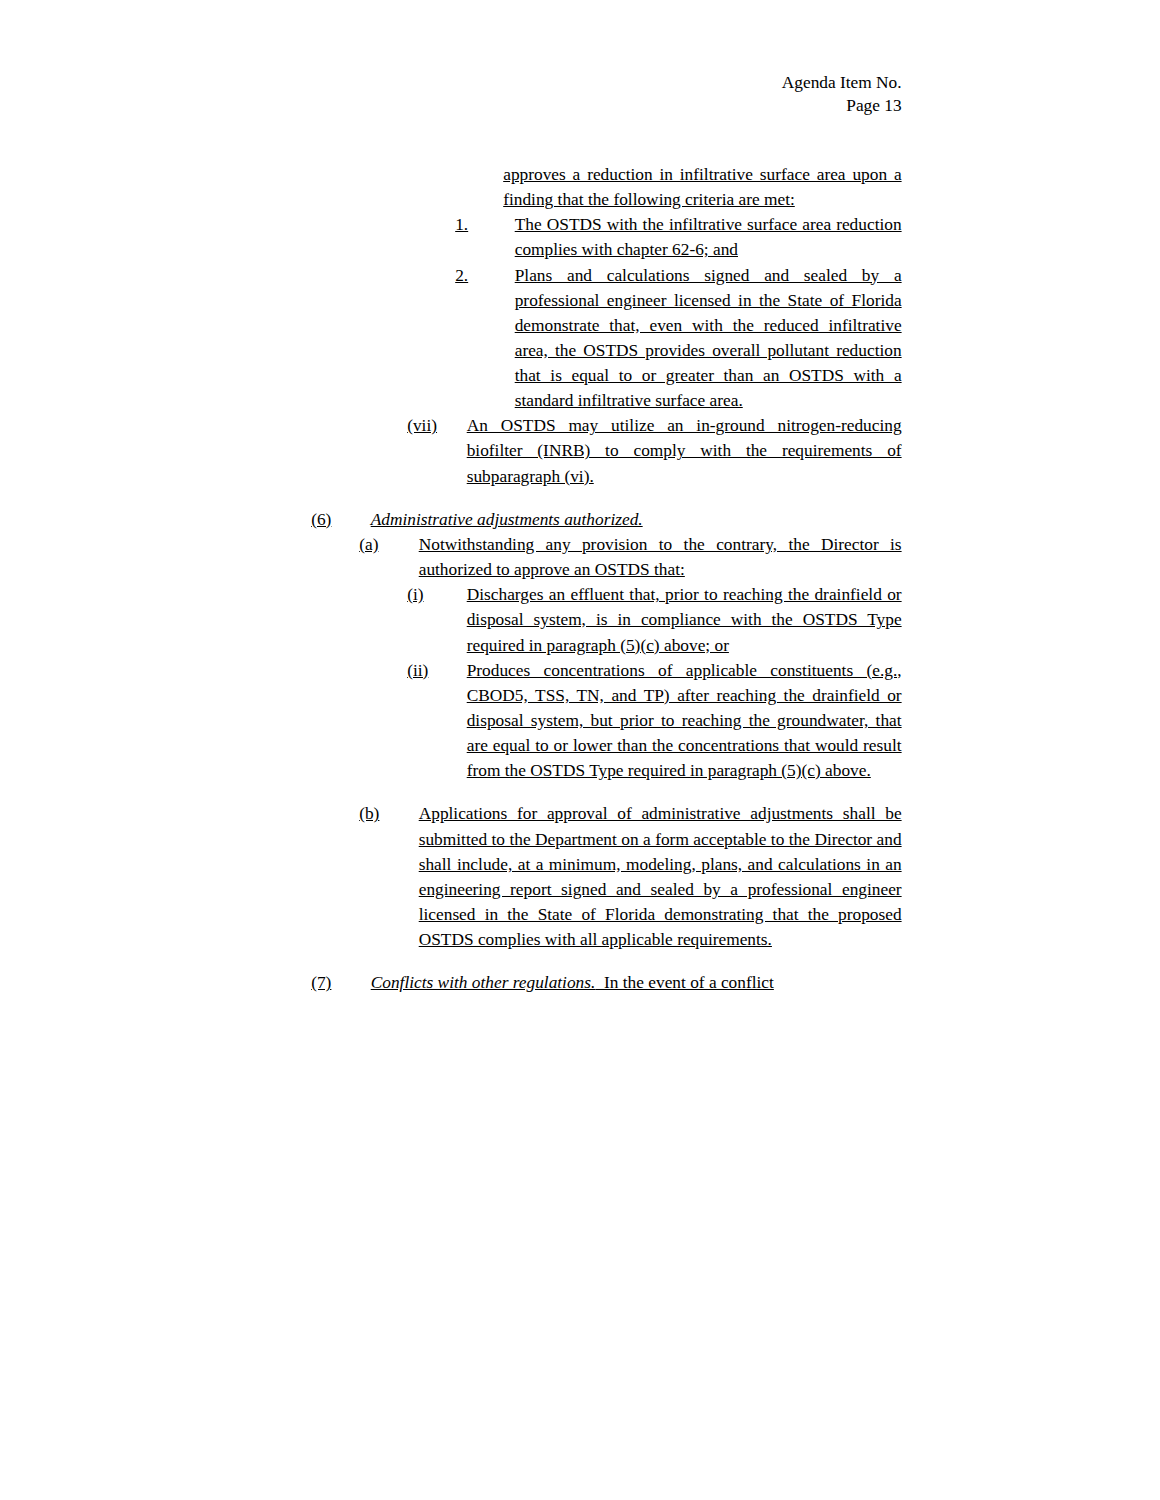Agenda Item No.
Page 13
approves a reduction in infiltrative surface area upon a finding that the following criteria are met:
1.
The OSTDS with the infiltrative surface area reduction complies with chapter 62-6; and
2.
Plans and calculations signed and sealed by a professional engineer licensed in the State of Florida demonstrate that, even with the reduced infiltrative area, the OSTDS provides overall pollutant reduction that is equal to or greater than an OSTDS with a standard infiltrative surface area.
(vii)
An OSTDS may utilize an in-ground nitrogen-reducing biofilter (INRB) to comply with the requirements of subparagraph (vi).
(6)
Administrative adjustments authorized.
(a)
Notwithstanding any provision to the contrary, the Director is authorized to approve an OSTDS that:
(i)
Discharges an effluent that, prior to reaching the drainfield or disposal system, is in compliance with the OSTDS Type required in paragraph (5)(c) above; or
(ii)
Produces concentrations of applicable constituents (e.g., CBOD5, TSS, TN, and TP) after reaching the drainfield or disposal system, but prior to reaching the groundwater, that are equal to or lower than the concentrations that would result from the OSTDS Type required in paragraph (5)(c) above.
(b)
Applications for approval of administrative adjustments shall be submitted to the Department on a form acceptable to the Director and shall include, at a minimum, modeling, plans, and calculations in an engineering report signed and sealed by a professional engineer licensed in the State of Florida demonstrating that the proposed OSTDS complies with all applicable requirements.
(7)
Conflicts with other regulations. In the event of a conflict